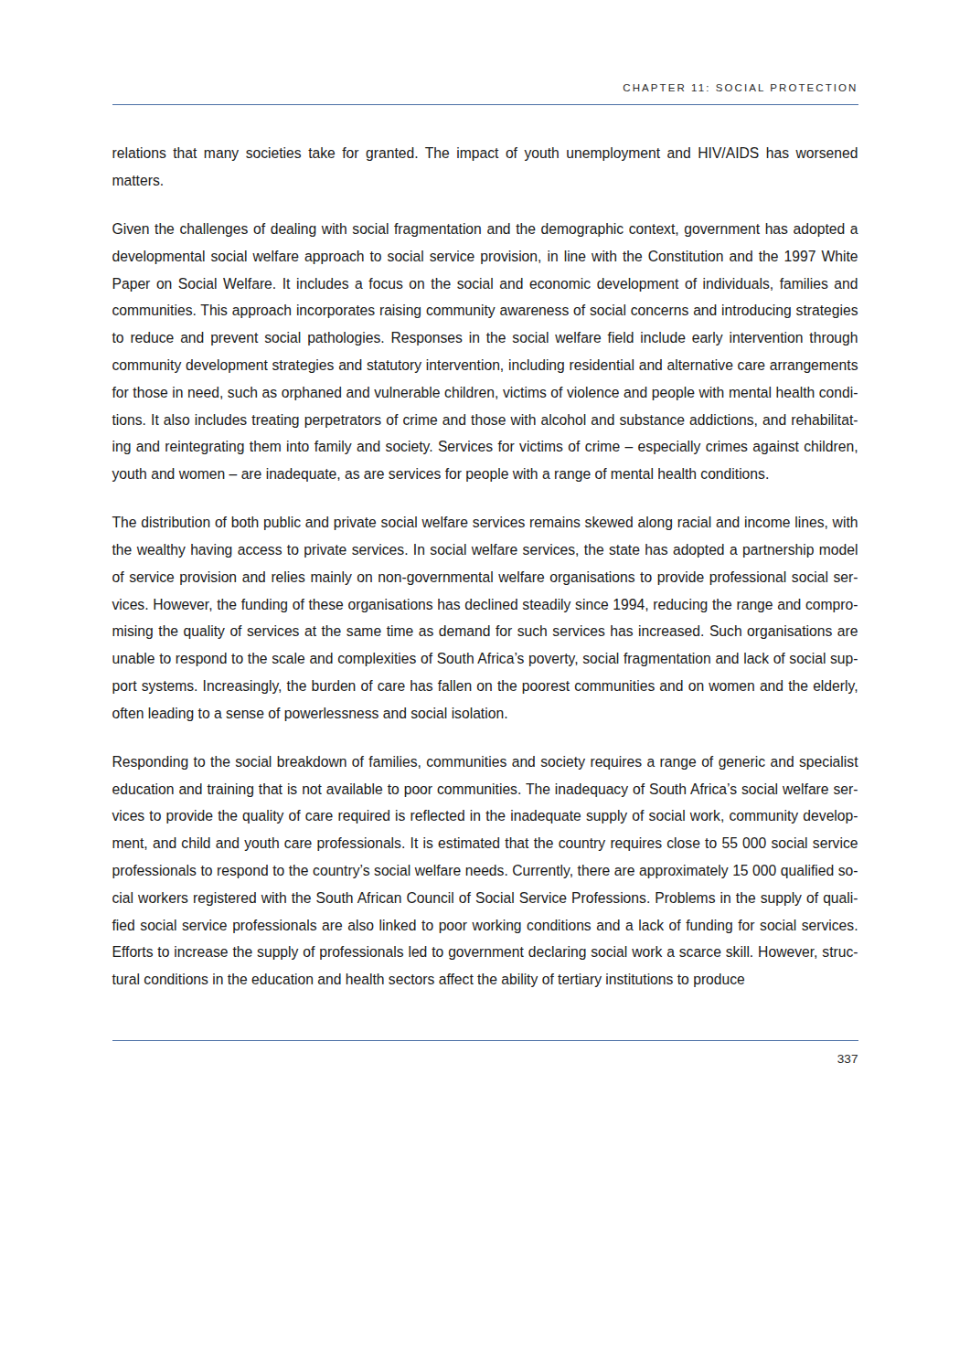Chapter 11: Social Protection
relations that many societies take for granted. The impact of youth unemployment and HIV/AIDS has worsened matters.
Given the challenges of dealing with social fragmentation and the demographic context, government has adopted a developmental social welfare approach to social service provision, in line with the Constitution and the 1997 White Paper on Social Welfare. It includes a focus on the social and economic development of individuals, families and communities. This approach incorporates raising community awareness of social concerns and introducing strategies to reduce and prevent social pathologies. Responses in the social welfare field include early intervention through community development strategies and statutory intervention, including residential and alternative care arrangements for those in need, such as orphaned and vulnerable children, victims of violence and people with mental health conditions. It also includes treating perpetrators of crime and those with alcohol and substance addictions, and rehabilitating and reintegrating them into family and society. Services for victims of crime – especially crimes against children, youth and women – are inadequate, as are services for people with a range of mental health conditions.
The distribution of both public and private social welfare services remains skewed along racial and income lines, with the wealthy having access to private services. In social welfare services, the state has adopted a partnership model of service provision and relies mainly on non-governmental welfare organisations to provide professional social services. However, the funding of these organisations has declined steadily since 1994, reducing the range and compromising the quality of services at the same time as demand for such services has increased. Such organisations are unable to respond to the scale and complexities of South Africa’s poverty, social fragmentation and lack of social support systems. Increasingly, the burden of care has fallen on the poorest communities and on women and the elderly, often leading to a sense of powerlessness and social isolation.
Responding to the social breakdown of families, communities and society requires a range of generic and specialist education and training that is not available to poor communities. The inadequacy of South Africa’s social welfare services to provide the quality of care required is reflected in the inadequate supply of social work, community development, and child and youth care professionals. It is estimated that the country requires close to 55 000 social service professionals to respond to the country’s social welfare needs. Currently, there are approximately 15 000 qualified social workers registered with the South African Council of Social Service Professions. Problems in the supply of qualified social service professionals are also linked to poor working conditions and a lack of funding for social services. Efforts to increase the supply of professionals led to government declaring social work a scarce skill. However, structural conditions in the education and health sectors affect the ability of tertiary institutions to produce
337